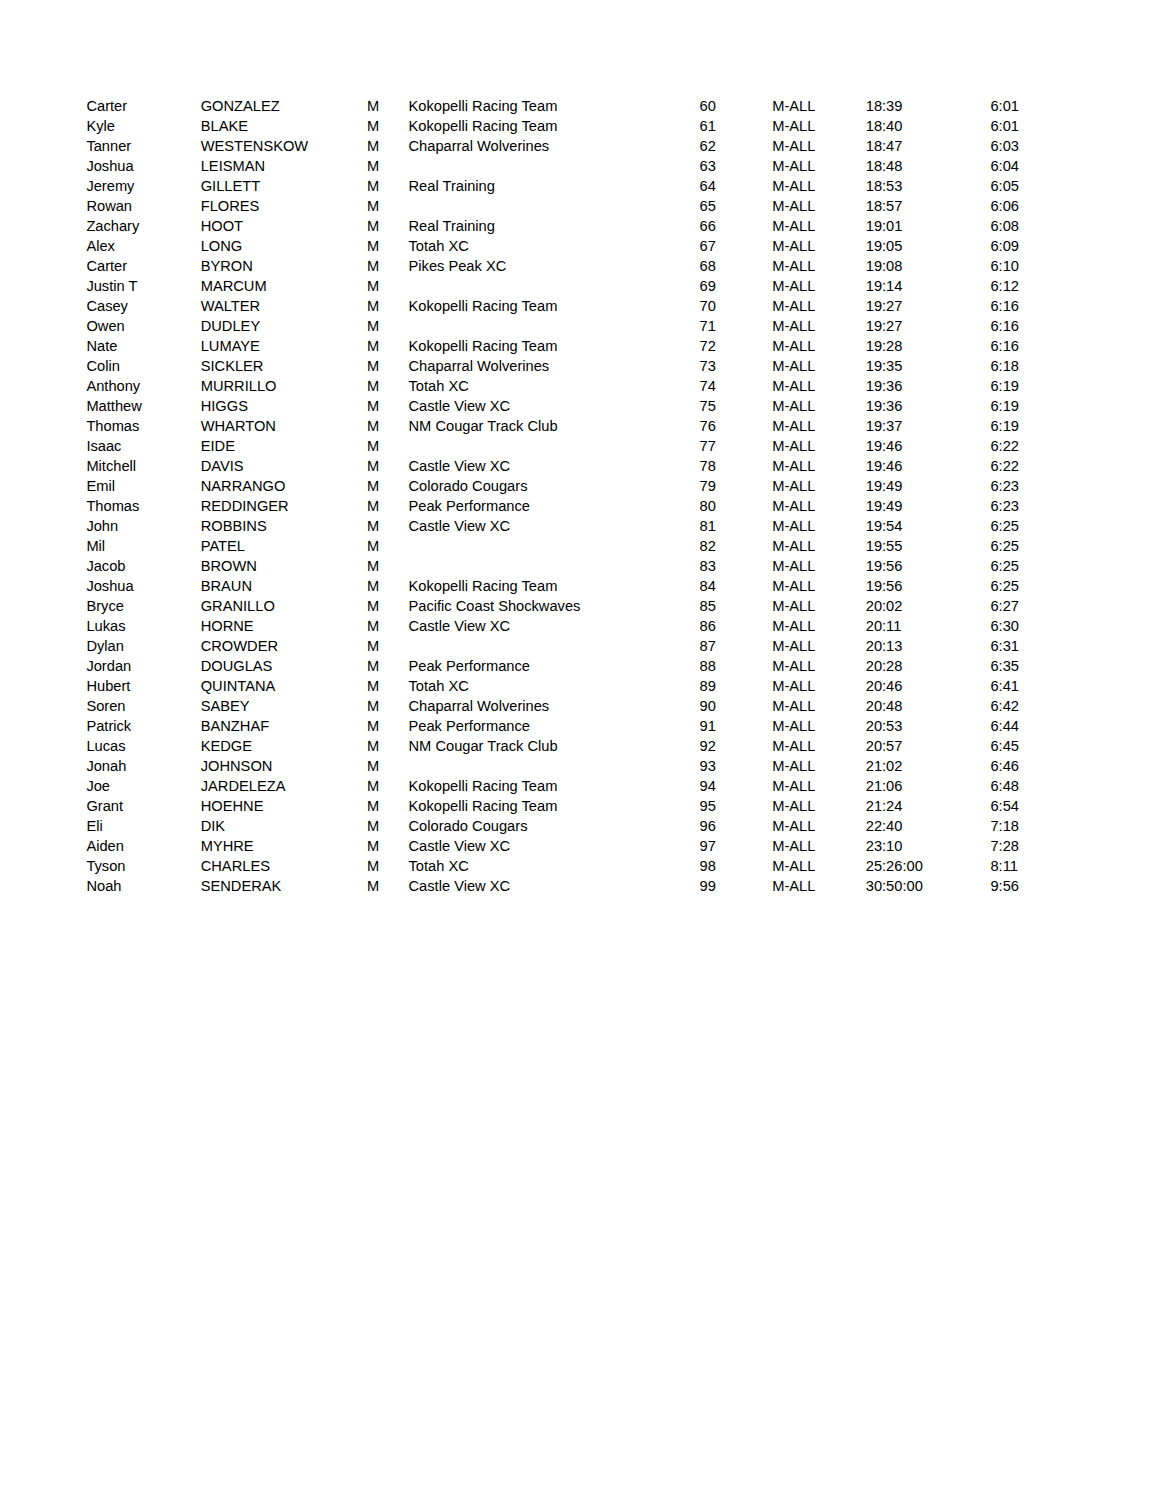| Carter | GONZALEZ | M | Kokopelli Racing Team | 60 | M-ALL | 18:39 | 6:01 |
| Kyle | BLAKE | M | Kokopelli Racing Team | 61 | M-ALL | 18:40 | 6:01 |
| Tanner | WESTENSKOW | M | Chaparral Wolverines | 62 | M-ALL | 18:47 | 6:03 |
| Joshua | LEISMAN | M | | 63 | M-ALL | 18:48 | 6:04 |
| Jeremy | GILLETT | M | Real Training | 64 | M-ALL | 18:53 | 6:05 |
| Rowan | FLORES | M | | 65 | M-ALL | 18:57 | 6:06 |
| Zachary | HOOT | M | Real Training | 66 | M-ALL | 19:01 | 6:08 |
| Alex | LONG | M | Totah XC | 67 | M-ALL | 19:05 | 6:09 |
| Carter | BYRON | M | Pikes Peak XC | 68 | M-ALL | 19:08 | 6:10 |
| Justin T | MARCUM | M | | 69 | M-ALL | 19:14 | 6:12 |
| Casey | WALTER | M | Kokopelli Racing Team | 70 | M-ALL | 19:27 | 6:16 |
| Owen | DUDLEY | M | | 71 | M-ALL | 19:27 | 6:16 |
| Nate | LUMAYE | M | Kokopelli Racing Team | 72 | M-ALL | 19:28 | 6:16 |
| Colin | SICKLER | M | Chaparral Wolverines | 73 | M-ALL | 19:35 | 6:18 |
| Anthony | MURRILLO | M | Totah XC | 74 | M-ALL | 19:36 | 6:19 |
| Matthew | HIGGS | M | Castle View XC | 75 | M-ALL | 19:36 | 6:19 |
| Thomas | WHARTON | M | NM Cougar Track Club | 76 | M-ALL | 19:37 | 6:19 |
| Isaac | EIDE | M | | 77 | M-ALL | 19:46 | 6:22 |
| Mitchell | DAVIS | M | Castle View XC | 78 | M-ALL | 19:46 | 6:22 |
| Emil | NARRANGO | M | Colorado Cougars | 79 | M-ALL | 19:49 | 6:23 |
| Thomas | REDDINGER | M | Peak Performance | 80 | M-ALL | 19:49 | 6:23 |
| John | ROBBINS | M | Castle View XC | 81 | M-ALL | 19:54 | 6:25 |
| Mil | PATEL | M | | 82 | M-ALL | 19:55 | 6:25 |
| Jacob | BROWN | M | | 83 | M-ALL | 19:56 | 6:25 |
| Joshua | BRAUN | M | Kokopelli Racing Team | 84 | M-ALL | 19:56 | 6:25 |
| Bryce | GRANILLO | M | Pacific Coast Shockwaves | 85 | M-ALL | 20:02 | 6:27 |
| Lukas | HORNE | M | Castle View XC | 86 | M-ALL | 20:11 | 6:30 |
| Dylan | CROWDER | M | | 87 | M-ALL | 20:13 | 6:31 |
| Jordan | DOUGLAS | M | Peak Performance | 88 | M-ALL | 20:28 | 6:35 |
| Hubert | QUINTANA | M | Totah XC | 89 | M-ALL | 20:46 | 6:41 |
| Soren | SABEY | M | Chaparral Wolverines | 90 | M-ALL | 20:48 | 6:42 |
| Patrick | BANZHAF | M | Peak Performance | 91 | M-ALL | 20:53 | 6:44 |
| Lucas | KEDGE | M | NM Cougar Track Club | 92 | M-ALL | 20:57 | 6:45 |
| Jonah | JOHNSON | M | | 93 | M-ALL | 21:02 | 6:46 |
| Joe | JARDELEZA | M | Kokopelli Racing Team | 94 | M-ALL | 21:06 | 6:48 |
| Grant | HOEHNE | M | Kokopelli Racing Team | 95 | M-ALL | 21:24 | 6:54 |
| Eli | DIK | M | Colorado Cougars | 96 | M-ALL | 22:40 | 7:18 |
| Aiden | MYHRE | M | Castle View XC | 97 | M-ALL | 23:10 | 7:28 |
| Tyson | CHARLES | M | Totah XC | 98 | M-ALL | 25:26:00 | 8:11 |
| Noah | SENDERAK | M | Castle View XC | 99 | M-ALL | 30:50:00 | 9:56 |